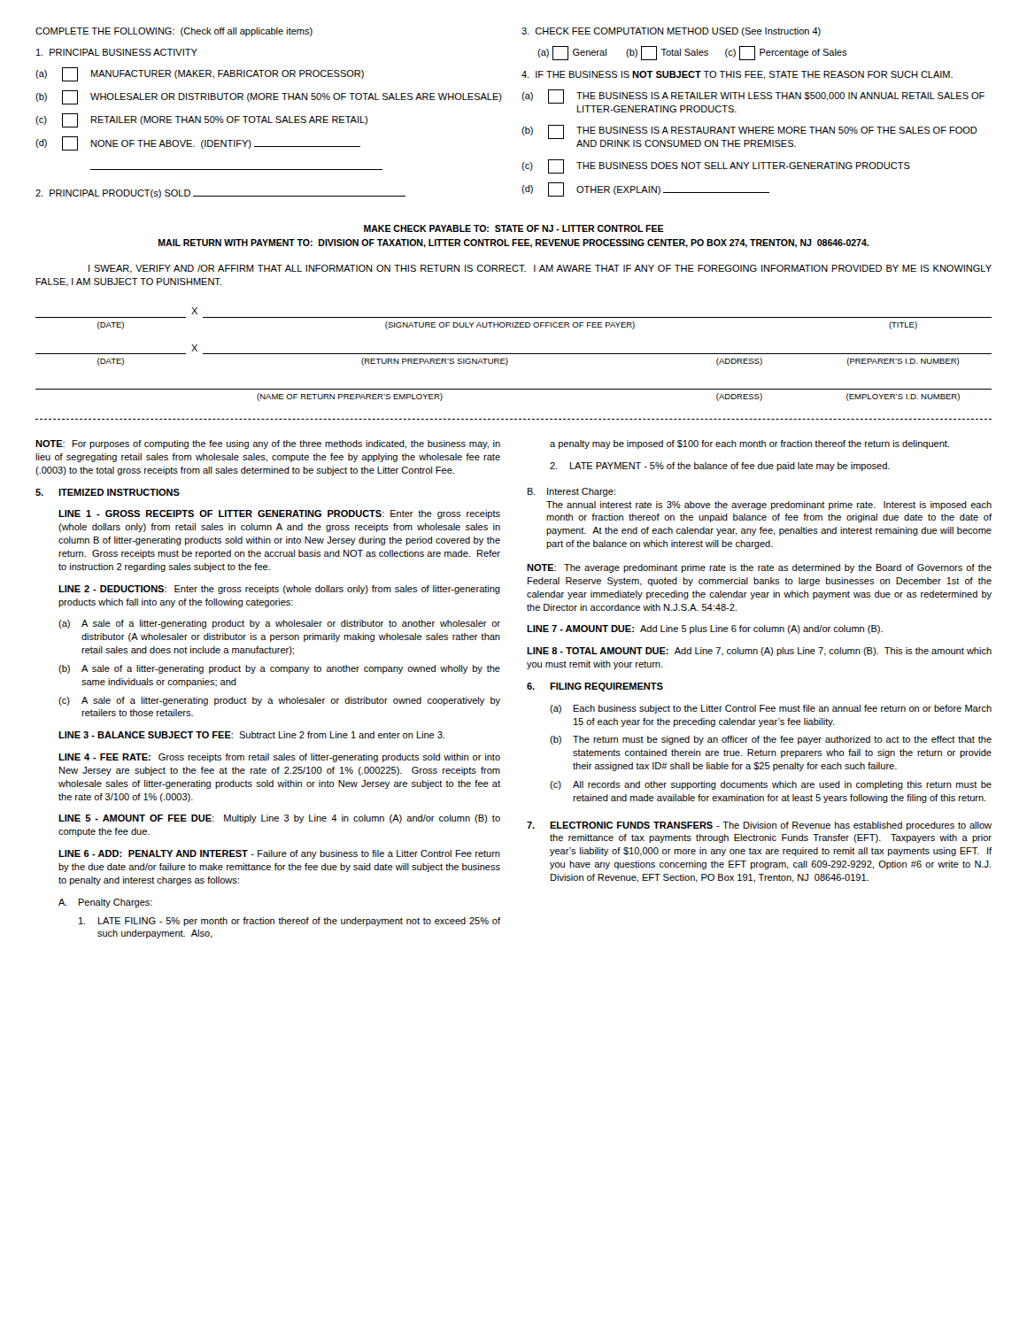COMPLETE THE FOLLOWING: (Check off all applicable items)
1. PRINCIPAL BUSINESS ACTIVITY
(a)
MANUFACTURER (MAKER, FABRICATOR OR PROCESSOR)
(b)
WHOLESALER OR DISTRIBUTOR (MORE THAN 50% OF TOTAL SALES ARE WHOLESALE)
(c)
RETAILER (MORE THAN 50% OF TOTAL SALES ARE RETAIL)
(d)
NONE OF THE ABOVE. (IDENTIFY)
2. PRINCIPAL PRODUCT(s) SOLD
3. CHECK FEE COMPUTATION METHOD USED (See Instruction 4)
(a) General (b) Total Sales (c) Percentage of Sales
4. IF THE BUSINESS IS NOT SUBJECT TO THIS FEE, STATE THE REASON FOR SUCH CLAIM.
(a)
THE BUSINESS IS A RETAILER WITH LESS THAN $500,000 IN ANNUAL RETAIL SALES OF LITTER-GENERATING PRODUCTS.
(b)
THE BUSINESS IS A RESTAURANT WHERE MORE THAN 50% OF THE SALES OF FOOD AND DRINK IS CONSUMED ON THE PREMISES.
(c)
THE BUSINESS DOES NOT SELL ANY LITTER-GENERATING PRODUCTS
(d)
OTHER (EXPLAIN)
MAKE CHECK PAYABLE TO: STATE OF NJ - LITTER CONTROL FEE
MAIL RETURN WITH PAYMENT TO: DIVISION OF TAXATION, LITTER CONTROL FEE, REVENUE PROCESSING CENTER, PO BOX 274, TRENTON, NJ 08646-0274.
I SWEAR, VERIFY AND /OR AFFIRM THAT ALL INFORMATION ON THIS RETURN IS CORRECT. I AM AWARE THAT IF ANY OF THE FOREGOING INFORMATION PROVIDED BY ME IS KNOWINGLY FALSE, I AM SUBJECT TO PUNISHMENT.
X
(DATE)
(SIGNATURE OF DULY AUTHORIZED OFFICER OF FEE PAYER)
(TITLE)
X
(DATE)
(RETURN PREPARER’S SIGNATURE)
(ADDRESS)
(PREPARER’S I.D. NUMBER)
(NAME OF RETURN PREPARER’S EMPLOYER)
(ADDRESS)
(EMPLOYER’S I.D. NUMBER)
NOTE: For purposes of computing the fee using any of the three methods indicated, the business may, in lieu of segregating retail sales from wholesale sales, compute the fee by applying the wholesale fee rate (.0003) to the total gross receipts from all sales determined to be subject to the Litter Control Fee.
5.
ITEMIZED INSTRUCTIONS
LINE 1 - GROSS RECEIPTS OF LITTER GENERATING PRODUCTS: Enter the gross receipts (whole dollars only) from retail sales in column A and the gross receipts from wholesale sales in column B of litter-generating products sold within or into New Jersey during the period covered by the return. Gross receipts must be reported on the accrual basis and NOT as collections are made. Refer to instruction 2 regarding sales subject to the fee.
LINE 2 - DEDUCTIONS: Enter the gross receipts (whole dollars only) from sales of litter-generating products which fall into any of the following categories:
(a) A sale of a litter-generating product by a wholesaler or distributor to another wholesaler or distributor (A wholesaler or distributor is a person primarily making wholesale sales rather than retail sales and does not include a manufacturer);
(b) A sale of a litter-generating product by a company to another company owned wholly by the same individuals or companies; and
(c) A sale of a litter-generating product by a wholesaler or distributor owned cooperatively by retailers to those retailers.
LINE 3 - BALANCE SUBJECT TO FEE: Subtract Line 2 from Line 1 and enter on Line 3.
LINE 4 - FEE RATE: Gross receipts from retail sales of litter-generating products sold within or into New Jersey are subject to the fee at the rate of 2.25/100 of 1% (.000225). Gross receipts from wholesale sales of litter-generating products sold within or into New Jersey are subject to the fee at the rate of 3/100 of 1% (.0003).
LINE 5 - AMOUNT OF FEE DUE: Multiply Line 3 by Line 4 in column (A) and/or column (B) to compute the fee due.
LINE 6 - ADD: PENALTY AND INTEREST - Failure of any business to file a Litter Control Fee return by the due date and/or failure to make remittance for the fee due by said date will subject the business to penalty and interest charges as follows:
A. Penalty Charges:
1. LATE FILING - 5% per month or fraction thereof of the underpayment not to exceed 25% of such underpayment. Also,
a penalty may be imposed of $100 for each month or fraction thereof the return is delinquent.
2. LATE PAYMENT - 5% of the balance of fee due paid late may be imposed.
B. Interest Charge:
The annual interest rate is 3% above the average predominant prime rate. Interest is imposed each month or fraction thereof on the unpaid balance of fee from the original due date to the date of payment. At the end of each calendar year, any fee, penalties and interest remaining due will become part of the balance on which interest will be charged.
NOTE: The average predominant prime rate is the rate as determined by the Board of Governors of the Federal Reserve System, quoted by commercial banks to large businesses on December 1st of the calendar year immediately preceding the calendar year in which payment was due or as redetermined by the Director in accordance with N.J.S.A. 54:48-2.
LINE 7 - AMOUNT DUE: Add Line 5 plus Line 6 for column (A) and/or column (B).
LINE 8 - TOTAL AMOUNT DUE: Add Line 7, column (A) plus Line 7, column (B). This is the amount which you must remit with your return.
6.
FILING REQUIREMENTS
(a) Each business subject to the Litter Control Fee must file an annual fee return on or before March 15 of each year for the preceding calendar year’s fee liability.
(b) The return must be signed by an officer of the fee payer authorized to act to the effect that the statements contained therein are true. Return preparers who fail to sign the return or provide their assigned tax ID# shall be liable for a $25 penalty for each such failure.
(c) All records and other supporting documents which are used in completing this return must be retained and made available for examination for at least 5 years following the filing of this return.
7.
ELECTRONIC FUNDS TRANSFERS - The Division of Revenue has established procedures to allow the remittance of tax payments through Electronic Funds Transfer (EFT). Taxpayers with a prior year’s liability of $10,000 or more in any one tax are required to remit all tax payments using EFT. If you have any questions concerning the EFT program, call 609-292-9292, Option #6 or write to N.J. Division of Revenue, EFT Section, PO Box 191, Trenton, NJ 08646-0191.